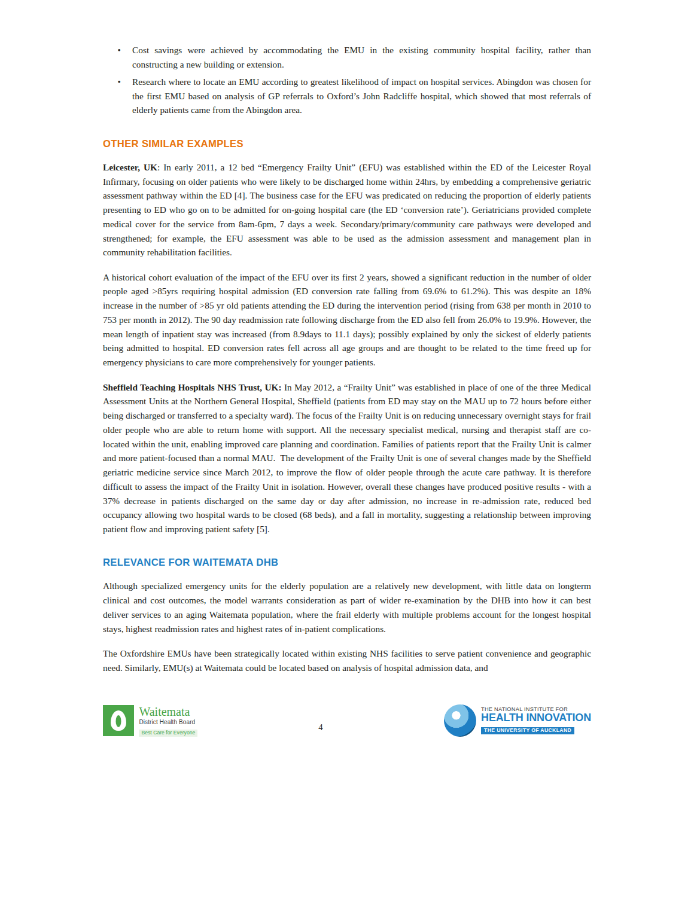Cost savings were achieved by accommodating the EMU in the existing community hospital facility, rather than constructing a new building or extension.
Research where to locate an EMU according to greatest likelihood of impact on hospital services. Abingdon was chosen for the first EMU based on analysis of GP referrals to Oxford’s John Radcliffe hospital, which showed that most referrals of elderly patients came from the Abingdon area.
OTHER SIMILAR EXAMPLES
Leicester, UK: In early 2011, a 12 bed “Emergency Frailty Unit” (EFU) was established within the ED of the Leicester Royal Infirmary, focusing on older patients who were likely to be discharged home within 24hrs, by embedding a comprehensive geriatric assessment pathway within the ED [4]. The business case for the EFU was predicated on reducing the proportion of elderly patients presenting to ED who go on to be admitted for on-going hospital care (the ED ‘conversion rate’). Geriatricians provided complete medical cover for the service from 8am-6pm, 7 days a week. Secondary/primary/community care pathways were developed and strengthened; for example, the EFU assessment was able to be used as the admission assessment and management plan in community rehabilitation facilities.
A historical cohort evaluation of the impact of the EFU over its first 2 years, showed a significant reduction in the number of older people aged >85yrs requiring hospital admission (ED conversion rate falling from 69.6% to 61.2%). This was despite an 18% increase in the number of >85 yr old patients attending the ED during the intervention period (rising from 638 per month in 2010 to 753 per month in 2012). The 90 day readmission rate following discharge from the ED also fell from 26.0% to 19.9%. However, the mean length of inpatient stay was increased (from 8.9days to 11.1 days); possibly explained by only the sickest of elderly patients being admitted to hospital. ED conversion rates fell across all age groups and are thought to be related to the time freed up for emergency physicians to care more comprehensively for younger patients.
Sheffield Teaching Hospitals NHS Trust, UK: In May 2012, a “Frailty Unit” was established in place of one of the three Medical Assessment Units at the Northern General Hospital, Sheffield (patients from ED may stay on the MAU up to 72 hours before either being discharged or transferred to a specialty ward). The focus of the Frailty Unit is on reducing unnecessary overnight stays for frail older people who are able to return home with support. All the necessary specialist medical, nursing and therapist staff are co-located within the unit, enabling improved care planning and coordination. Families of patients report that the Frailty Unit is calmer and more patient-focused than a normal MAU. The development of the Frailty Unit is one of several changes made by the Sheffield geriatric medicine service since March 2012, to improve the flow of older people through the acute care pathway. It is therefore difficult to assess the impact of the Frailty Unit in isolation. However, overall these changes have produced positive results - with a 37% decrease in patients discharged on the same day or day after admission, no increase in re-admission rate, reduced bed occupancy allowing two hospital wards to be closed (68 beds), and a fall in mortality, suggesting a relationship between improving patient flow and improving patient safety [5].
RELEVANCE FOR WAITEMATA DHB
Although specialized emergency units for the elderly population are a relatively new development, with little data on longterm clinical and cost outcomes, the model warrants consideration as part of wider re-examination by the DHB into how it can best deliver services to an aging Waitemata population, where the frail elderly with multiple problems account for the longest hospital stays, highest readmission rates and highest rates of in-patient complications.
The Oxfordshire EMUs have been strategically located within existing NHS facilities to serve patient convenience and geographic need. Similarly, EMU(s) at Waitemata could be located based on analysis of hospital admission data, and
Waitemata District Health Board Best Care for Everyone
4
THE NATIONAL INSTITUTE FOR HEALTH INNOVATION THE UNIVERSITY OF AUCKLAND